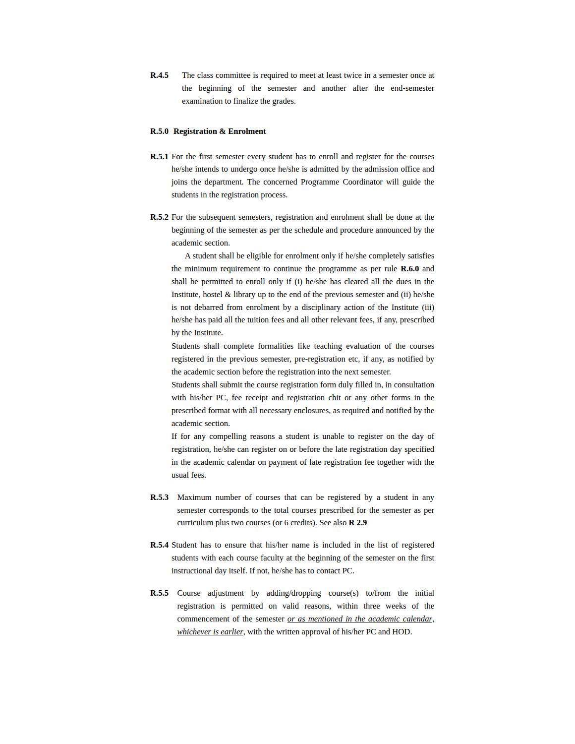R.4.5
The class committee is required to meet at least twice in a semester once at the beginning of the semester and another after the end-semester examination to finalize the grades.
R.5.0
Registration & Enrolment
R.5.1
For the first semester every student has to enroll and register for the courses he/she intends to undergo once he/she is admitted by the admission office and joins the department. The concerned Programme Coordinator will guide the students in the registration process.
R.5.2
For the subsequent semesters, registration and enrolment shall be done at the beginning of the semester as per the schedule and procedure announced by the academic section.
A student shall be eligible for enrolment only if he/she completely satisfies the minimum requirement to continue the programme as per rule R.6.0 and shall be permitted to enroll only if (i) he/she has cleared all the dues in the Institute, hostel & library up to the end of the previous semester and (ii) he/she is not debarred from enrolment by a disciplinary action of the Institute (iii) he/she has paid all the tuition fees and all other relevant fees, if any, prescribed by the Institute.
Students shall complete formalities like teaching evaluation of the courses registered in the previous semester, pre-registration etc, if any, as notified by the academic section before the registration into the next semester.
Students shall submit the course registration form duly filled in, in consultation with his/her PC, fee receipt and registration chit or any other forms in the prescribed format with all necessary enclosures, as required and notified by the academic section.
If for any compelling reasons a student is unable to register on the day of registration, he/she can register on or before the late registration day specified in the academic calendar on payment of late registration fee together with the usual fees.
R.5.3
Maximum number of courses that can be registered by a student in any semester corresponds to the total courses prescribed for the semester as per curriculum plus two courses (or 6 credits). See also R 2.9
R.5.4
Student has to ensure that his/her name is included in the list of registered students with each course faculty at the beginning of the semester on the first instructional day itself. If not, he/she has to contact PC.
R.5.5
Course adjustment by adding/dropping course(s) to/from the initial registration is permitted on valid reasons, within three weeks of the commencement of the semester or as mentioned in the academic calendar, whichever is earlier, with the written approval of his/her PC and HOD.